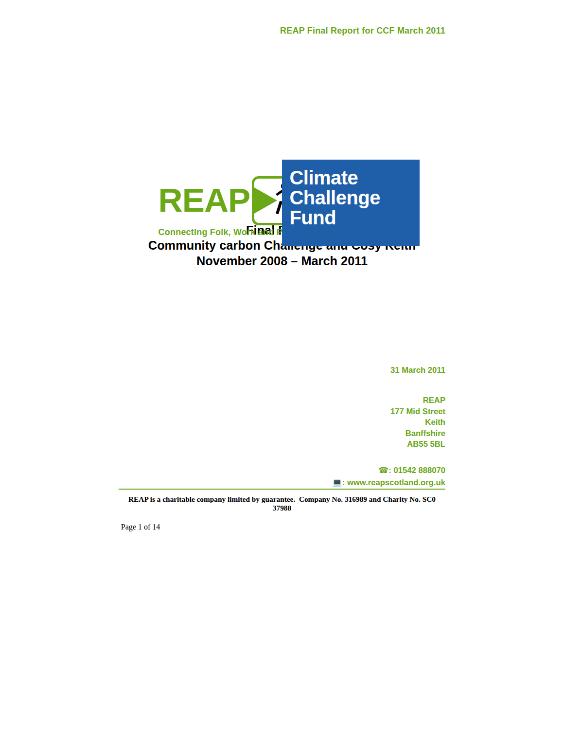REAP Final Report for CCF March 2011
REAP
Connecting Folk, Work and Place
Climate
Challenge
Fund
Final Report
Community carbon Challenge and Cosy Keith
November 2008 – March 2011
31 March 2011
REAP
177 Mid Street
Keith
Banffshire
AB55 5BL
☎: 01542 888070
💻: www.reapscotland.org.uk
REAP is a charitable company limited by guarantee. Company No. 316989 and Charity No. SC0 37988
Page 1 of 14